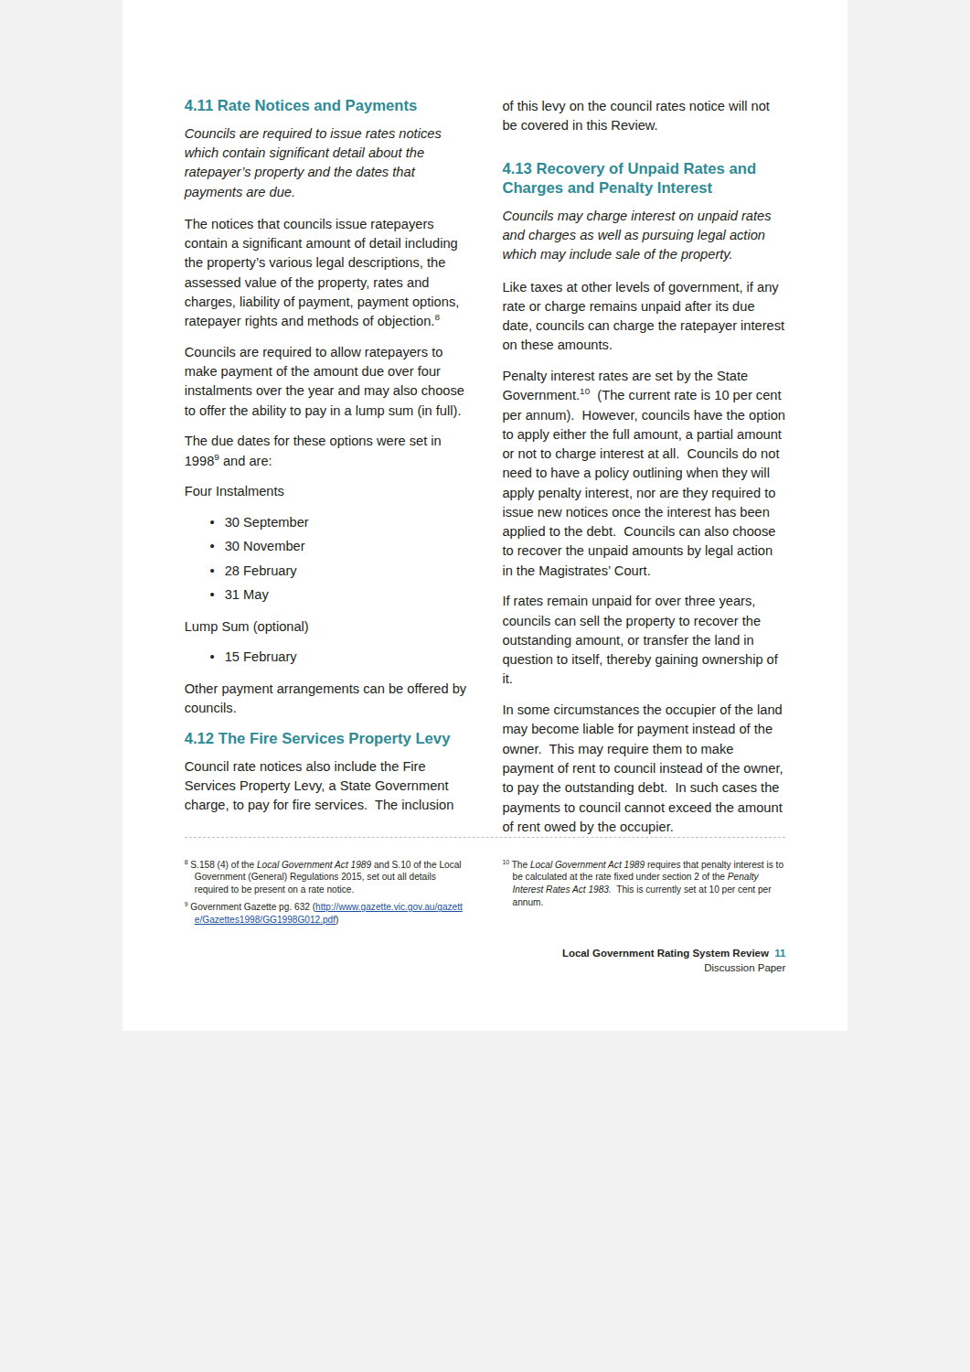4.11 Rate Notices and Payments
Councils are required to issue rates notices which contain significant detail about the ratepayer’s property and the dates that payments are due.
The notices that councils issue ratepayers contain a significant amount of detail including the property’s various legal descriptions, the assessed value of the property, rates and charges, liability of payment, payment options, ratepayer rights and methods of objection.8
Councils are required to allow ratepayers to make payment of the amount due over four instalments over the year and may also choose to offer the ability to pay in a lump sum (in full).
The due dates for these options were set in 19989 and are:
Four Instalments
30 September
30 November
28 February
31 May
Lump Sum (optional)
15 February
Other payment arrangements can be offered by councils.
4.12 The Fire Services Property Levy
Council rate notices also include the Fire Services Property Levy, a State Government charge, to pay for fire services. The inclusion of this levy on the council rates notice will not be covered in this Review.
4.13 Recovery of Unpaid Rates and Charges and Penalty Interest
Councils may charge interest on unpaid rates and charges as well as pursuing legal action which may include sale of the property.
Like taxes at other levels of government, if any rate or charge remains unpaid after its due date, councils can charge the ratepayer interest on these amounts.
Penalty interest rates are set by the State Government.10 (The current rate is 10 per cent per annum). However, councils have the option to apply either the full amount, a partial amount or not to charge interest at all. Councils do not need to have a policy outlining when they will apply penalty interest, nor are they required to issue new notices once the interest has been applied to the debt. Councils can also choose to recover the unpaid amounts by legal action in the Magistrates’ Court.
If rates remain unpaid for over three years, councils can sell the property to recover the outstanding amount, or transfer the land in question to itself, thereby gaining ownership of it.
In some circumstances the occupier of the land may become liable for payment instead of the owner. This may require them to make payment of rent to council instead of the owner, to pay the outstanding debt. In such cases the payments to council cannot exceed the amount of rent owed by the occupier.
8 S.158 (4) of the Local Government Act 1989 and S.10 of the Local Government (General) Regulations 2015, set out all details required to be present on a rate notice.
9 Government Gazette pg. 632 (http://www.gazette.vic.gov.au/gazette/Gazettes1998/GG1998G012.pdf)
10 The Local Government Act 1989 requires that penalty interest is to be calculated at the rate fixed under section 2 of the Penalty Interest Rates Act 1983. This is currently set at 10 per cent per annum.
Local Government Rating System Review 11
Discussion Paper